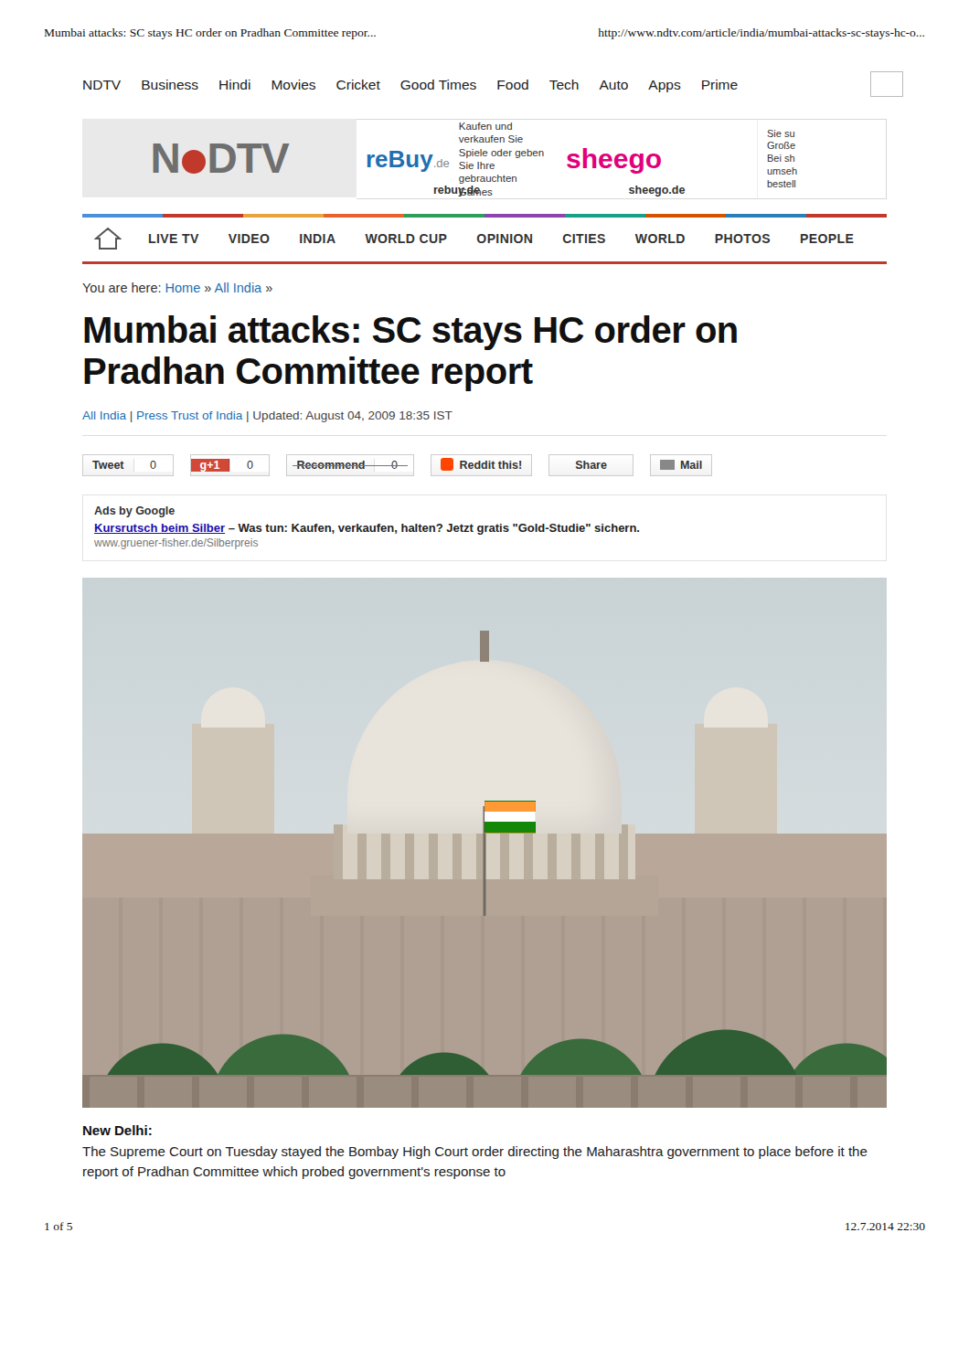Mumbai attacks: SC stays HC order on Pradhan Committee repor...
http://www.ndtv.com/article/india/mumbai-attacks-sc-stays-hc-o...
NDTV Business Hindi Movies Cricket Good Times Food Tech Auto Apps Prime
N DTV
reBuy.de
Kaufen und
verkaufen Sie
Spiele oder geben
Sie Ihre
gebrauchten Games
rebuy.de
sheego
sheego.de
Sie su
Große
Bei sh
umseh
bestell
LIVE TV VIDEO INDIA WORLD CUP OPINION CITIES WORLD PHOTOS PEOPLE
You are here: Home » All India »
Mumbai attacks: SC stays HC order on Pradhan Committee report
All India | Press Trust of India | Updated: August 04, 2009 18:35 IST
Tweet 0 g+10 Recommend 0 Reddit this! Share Mail
Ads by Google
Kursrutsch beim Silber – Was tun: Kaufen, verkaufen, halten? Jetzt gratis "Gold-Studie" sichern.
www.gruener-fisher.de/Silberpreis
New Delhi:
The Supreme Court on Tuesday stayed the Bombay High Court order directing the Maharashtra government to place before it the report of Pradhan Committee which probed government's response to
1 of 5
12.7.2014 22:30